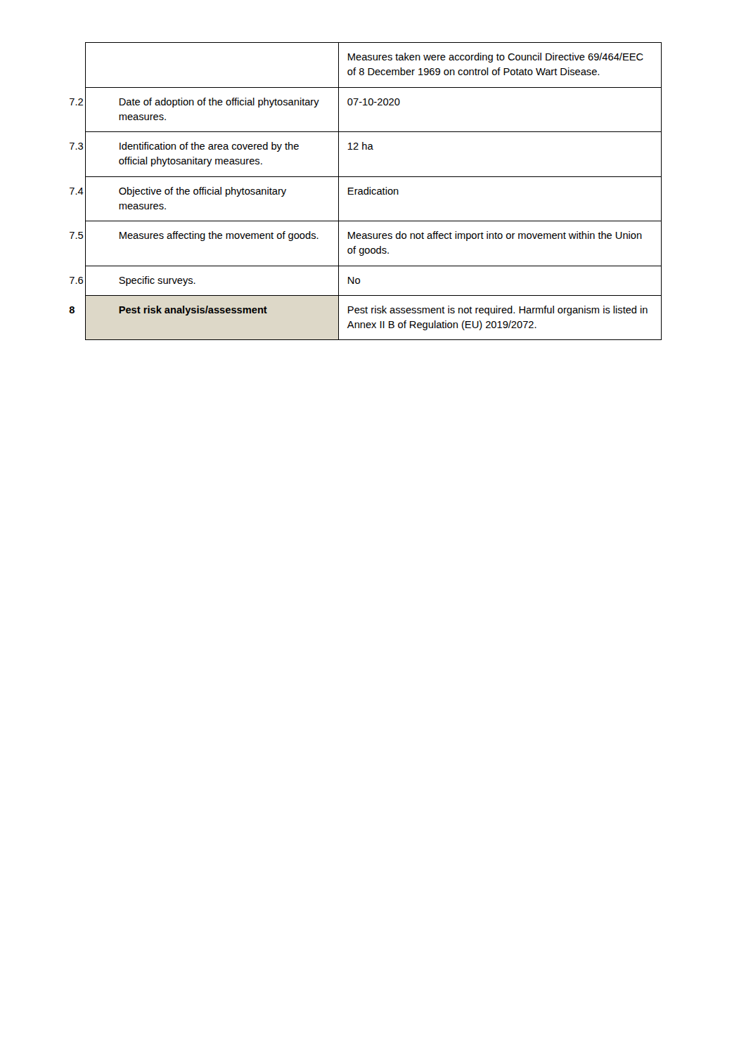| | Measures taken were according to Council Directive 69/464/EEC of 8 December 1969 on control of Potato Wart Disease. |
| 7.2 Date of adoption of the official phytosanitary measures. | 07-10-2020 |
| 7.3 Identification of the area covered by the official phytosanitary measures. | 12 ha |
| 7.4 Objective of the official phytosanitary measures. | Eradication |
| 7.5 Measures affecting the movement of goods. | Measures do not affect import into or movement within the Union of goods. |
| 7.6 Specific surveys. | No |
| 8 Pest risk analysis/assessment | Pest risk assessment is not required. Harmful organism is listed in Annex II B of Regulation (EU) 2019/2072. |